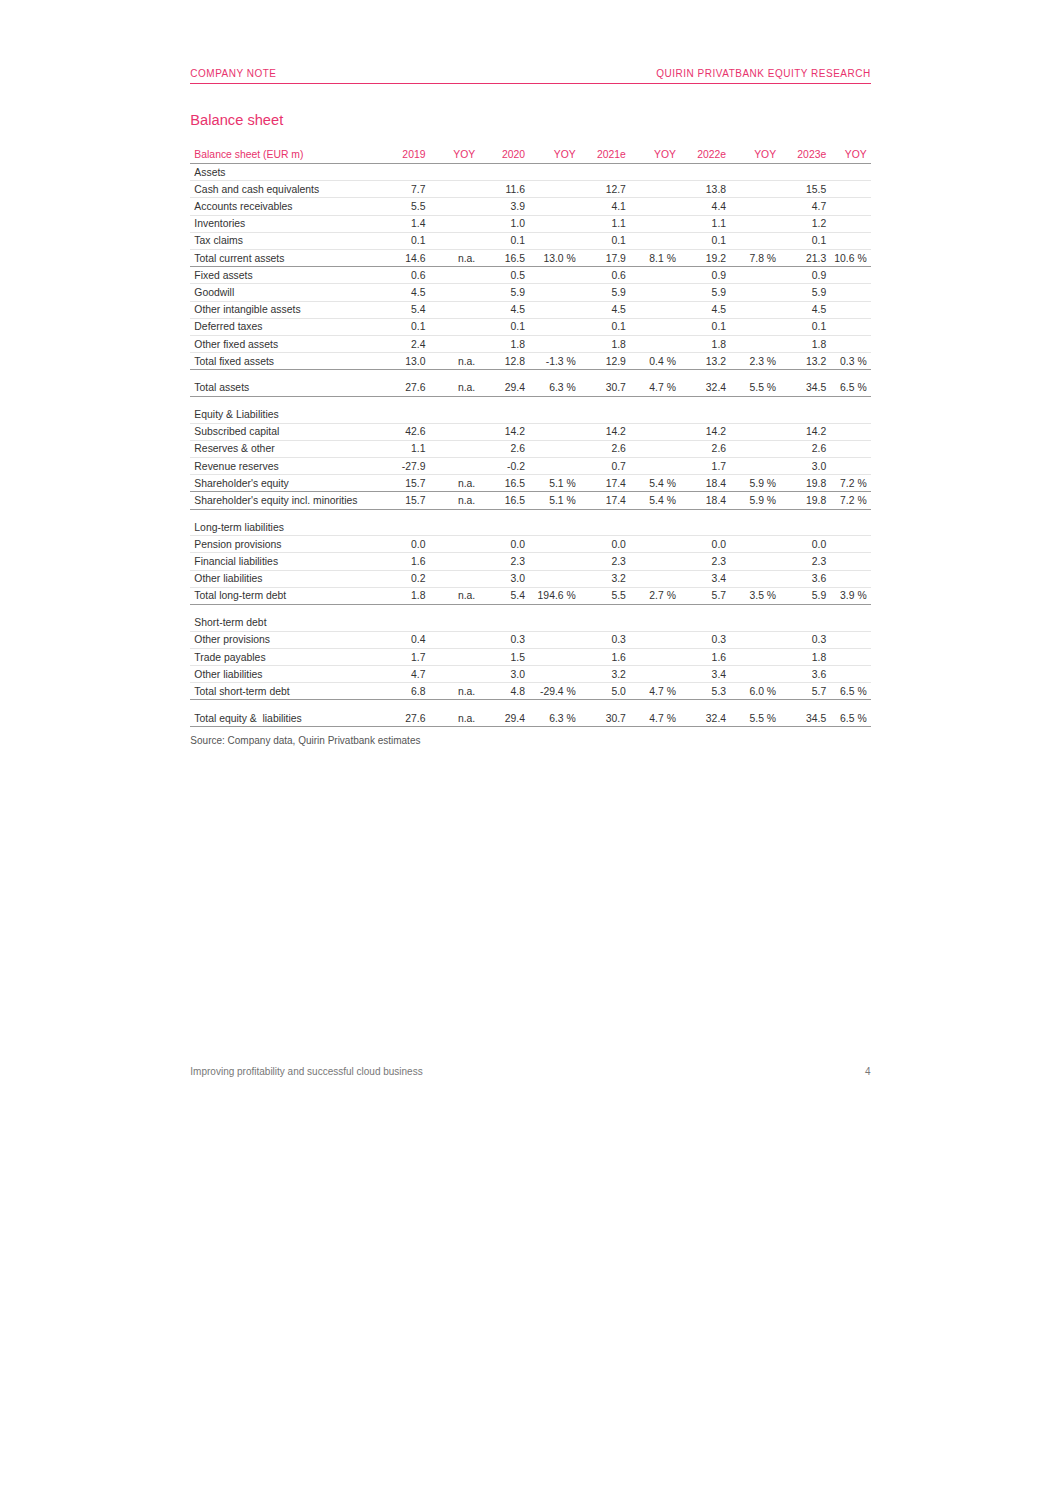Company Note
Quirin Privatbank Equity Research
Balance sheet
| Balance sheet (EUR m) | 2019 | YOY | 2020 | YOY | 2021e | YOY | 2022e | YOY | 2023e | YOY |
| --- | --- | --- | --- | --- | --- | --- | --- | --- | --- | --- |
| Assets | | | | | | | | | | |
| Cash and cash equivalents | 7.7 | | 11.6 | | 12.7 | | 13.8 | | 15.5 | |
| Accounts receivables | 5.5 | | 3.9 | | 4.1 | | 4.4 | | 4.7 | |
| Inventories | 1.4 | | 1.0 | | 1.1 | | 1.1 | | 1.2 | |
| Tax claims | 0.1 | | 0.1 | | 0.1 | | 0.1 | | 0.1 | |
| Total current assets | 14.6 | n.a. | 16.5 | 13.0 % | 17.9 | 8.1 % | 19.2 | 7.8 % | 21.3 | 10.6 % |
| Fixed assets | 0.6 | | 0.5 | | 0.6 | | 0.9 | | 0.9 | |
| Goodwill | 4.5 | | 5.9 | | 5.9 | | 5.9 | | 5.9 | |
| Other intangible assets | 5.4 | | 4.5 | | 4.5 | | 4.5 | | 4.5 | |
| Deferred taxes | 0.1 | | 0.1 | | 0.1 | | 0.1 | | 0.1 | |
| Other fixed assets | 2.4 | | 1.8 | | 1.8 | | 1.8 | | 1.8 | |
| Total fixed assets | 13.0 | n.a. | 12.8 | -1.3 % | 12.9 | 0.4 % | 13.2 | 2.3 % | 13.2 | 0.3 % |
| Total assets | 27.6 | n.a. | 29.4 | 6.3 % | 30.7 | 4.7 % | 32.4 | 5.5 % | 34.5 | 6.5 % |
| Equity & Liabilities | | | | | | | | | | |
| Subscribed capital | 42.6 | | 14.2 | | 14.2 | | 14.2 | | 14.2 | |
| Reserves & other | 1.1 | | 2.6 | | 2.6 | | 2.6 | | 2.6 | |
| Revenue reserves | -27.9 | | -0.2 | | 0.7 | | 1.7 | | 3.0 | |
| Shareholder's equity | 15.7 | n.a. | 16.5 | 5.1 % | 17.4 | 5.4 % | 18.4 | 5.9 % | 19.8 | 7.2 % |
| Shareholder's equity incl. minorities | 15.7 | n.a. | 16.5 | 5.1 % | 17.4 | 5.4 % | 18.4 | 5.9 % | 19.8 | 7.2 % |
| Long-term liabilities | | | | | | | | | | |
| Pension provisions | 0.0 | | 0.0 | | 0.0 | | 0.0 | | 0.0 | |
| Financial liabilities | 1.6 | | 2.3 | | 2.3 | | 2.3 | | 2.3 | |
| Other liabilities | 0.2 | | 3.0 | | 3.2 | | 3.4 | | 3.6 | |
| Total long-term debt | 1.8 | n.a. | 5.4 | 194.6 % | 5.5 | 2.7 % | 5.7 | 3.5 % | 5.9 | 3.9 % |
| Short-term debt | | | | | | | | | | |
| Other provisions | 0.4 | | 0.3 | | 0.3 | | 0.3 | | 0.3 | |
| Trade payables | 1.7 | | 1.5 | | 1.6 | | 1.6 | | 1.8 | |
| Other liabilities | 4.7 | | 3.0 | | 3.2 | | 3.4 | | 3.6 | |
| Total short-term debt | 6.8 | n.a. | 4.8 | -29.4 % | 5.0 | 4.7 % | 5.3 | 6.0 % | 5.7 | 6.5 % |
| Total equity & liabilities | 27.6 | n.a. | 29.4 | 6.3 % | 30.7 | 4.7 % | 32.4 | 5.5 % | 34.5 | 6.5 % |
Source: Company data, Quirin Privatbank estimates
Improving profitability and successful cloud business
4